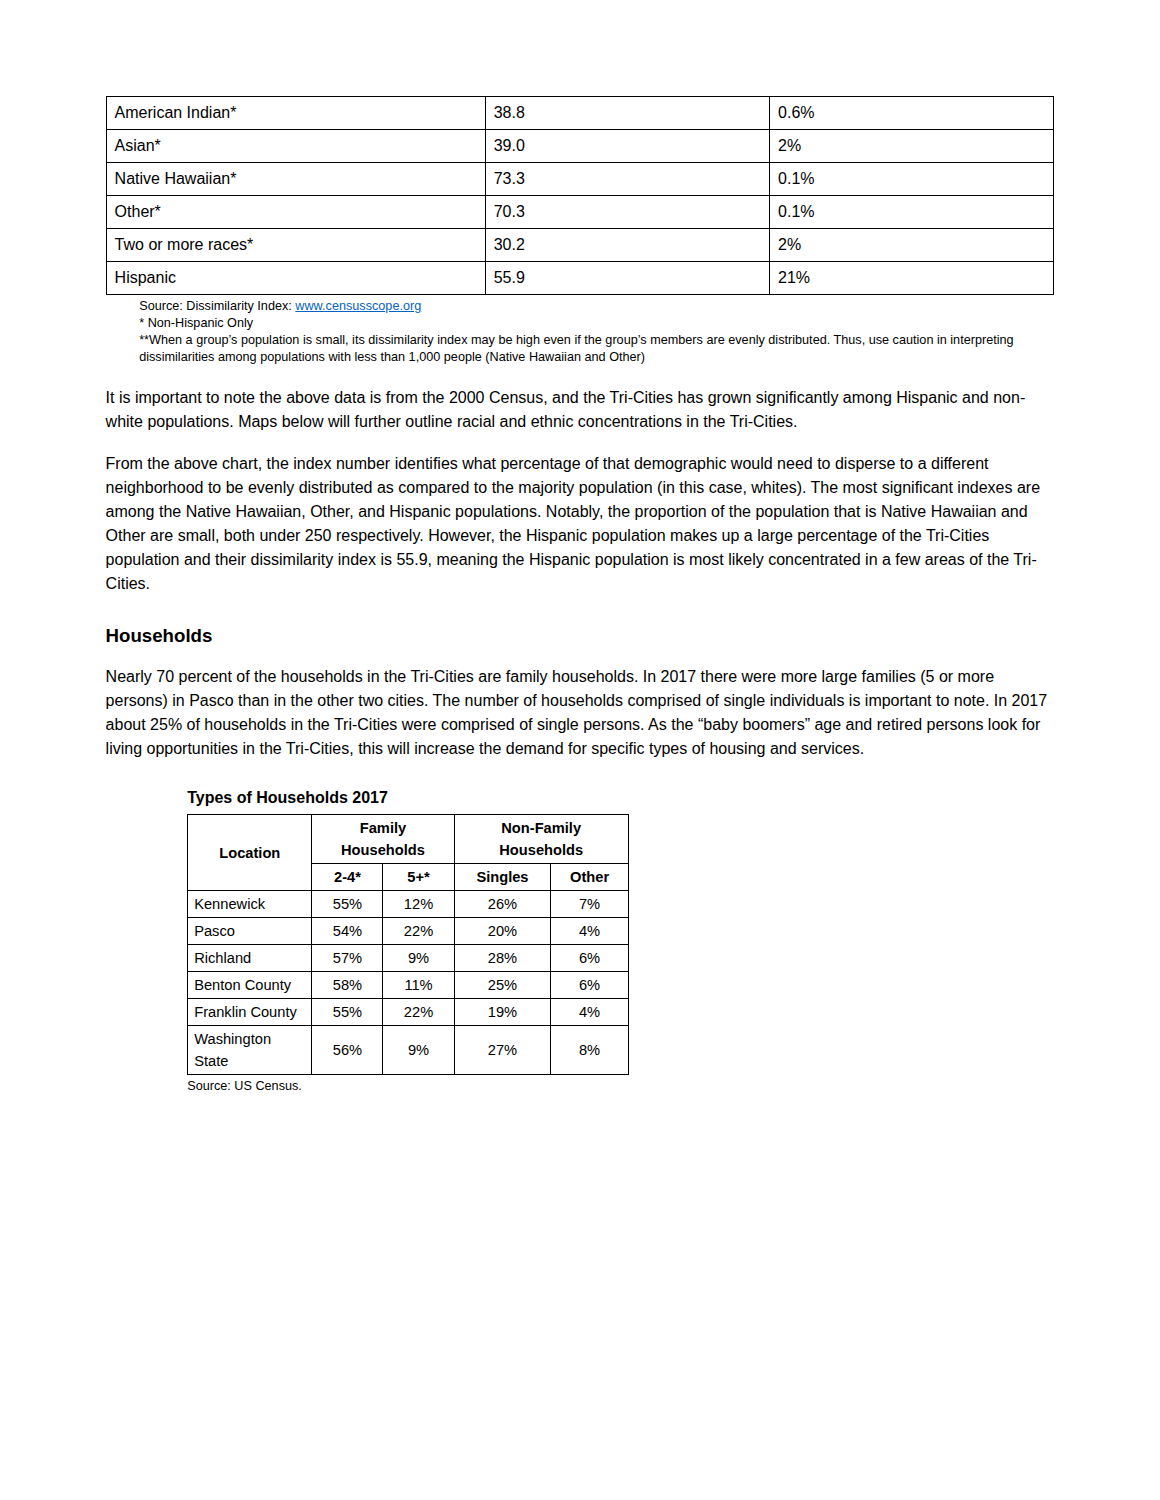| American Indian* | 38.8 | 0.6% |
| Asian* | 39.0 | 2% |
| Native Hawaiian* | 73.3 | 0.1% |
| Other* | 70.3 | 0.1% |
| Two or more races* | 30.2 | 2% |
| Hispanic | 55.9 | 21% |
Source: Dissimilarity Index: www.censusscope.org
* Non-Hispanic Only
**When a group’s population is small, its dissimilarity index may be high even if the group’s members are evenly distributed. Thus, use caution in interpreting dissimilarities among populations with less than 1,000 people (Native Hawaiian and Other)
It is important to note the above data is from the 2000 Census, and the Tri-Cities has grown significantly among Hispanic and non-white populations. Maps below will further outline racial and ethnic concentrations in the Tri-Cities.
From the above chart, the index number identifies what percentage of that demographic would need to disperse to a different neighborhood to be evenly distributed as compared to the majority population (in this case, whites). The most significant indexes are among the Native Hawaiian, Other, and Hispanic populations. Notably, the proportion of the population that is Native Hawaiian and Other are small, both under 250 respectively. However, the Hispanic population makes up a large percentage of the Tri-Cities population and their dissimilarity index is 55.9, meaning the Hispanic population is most likely concentrated in a few areas of the Tri-Cities.
Households
Nearly 70 percent of the households in the Tri-Cities are family households. In 2017 there were more large families (5 or more persons) in Pasco than in the other two cities. The number of households comprised of single individuals is important to note. In 2017 about 25% of households in the Tri-Cities were comprised of single persons. As the “baby boomers” age and retired persons look for living opportunities in the Tri-Cities, this will increase the demand for specific types of housing and services.
Types of Households 2017
| Location | Family Households | Non-Family Households |
| --- | --- | --- |
| 2-4* | 5+* | Singles | Other |
| Kennewick | 55% | 12% | 26% | 7% |
| Pasco | 54% | 22% | 20% | 4% |
| Richland | 57% | 9% | 28% | 6% |
| Benton County | 58% | 11% | 25% | 6% |
| Franklin County | 55% | 22% | 19% | 4% |
| Washington State | 56% | 9% | 27% | 8% |
Source: US Census.